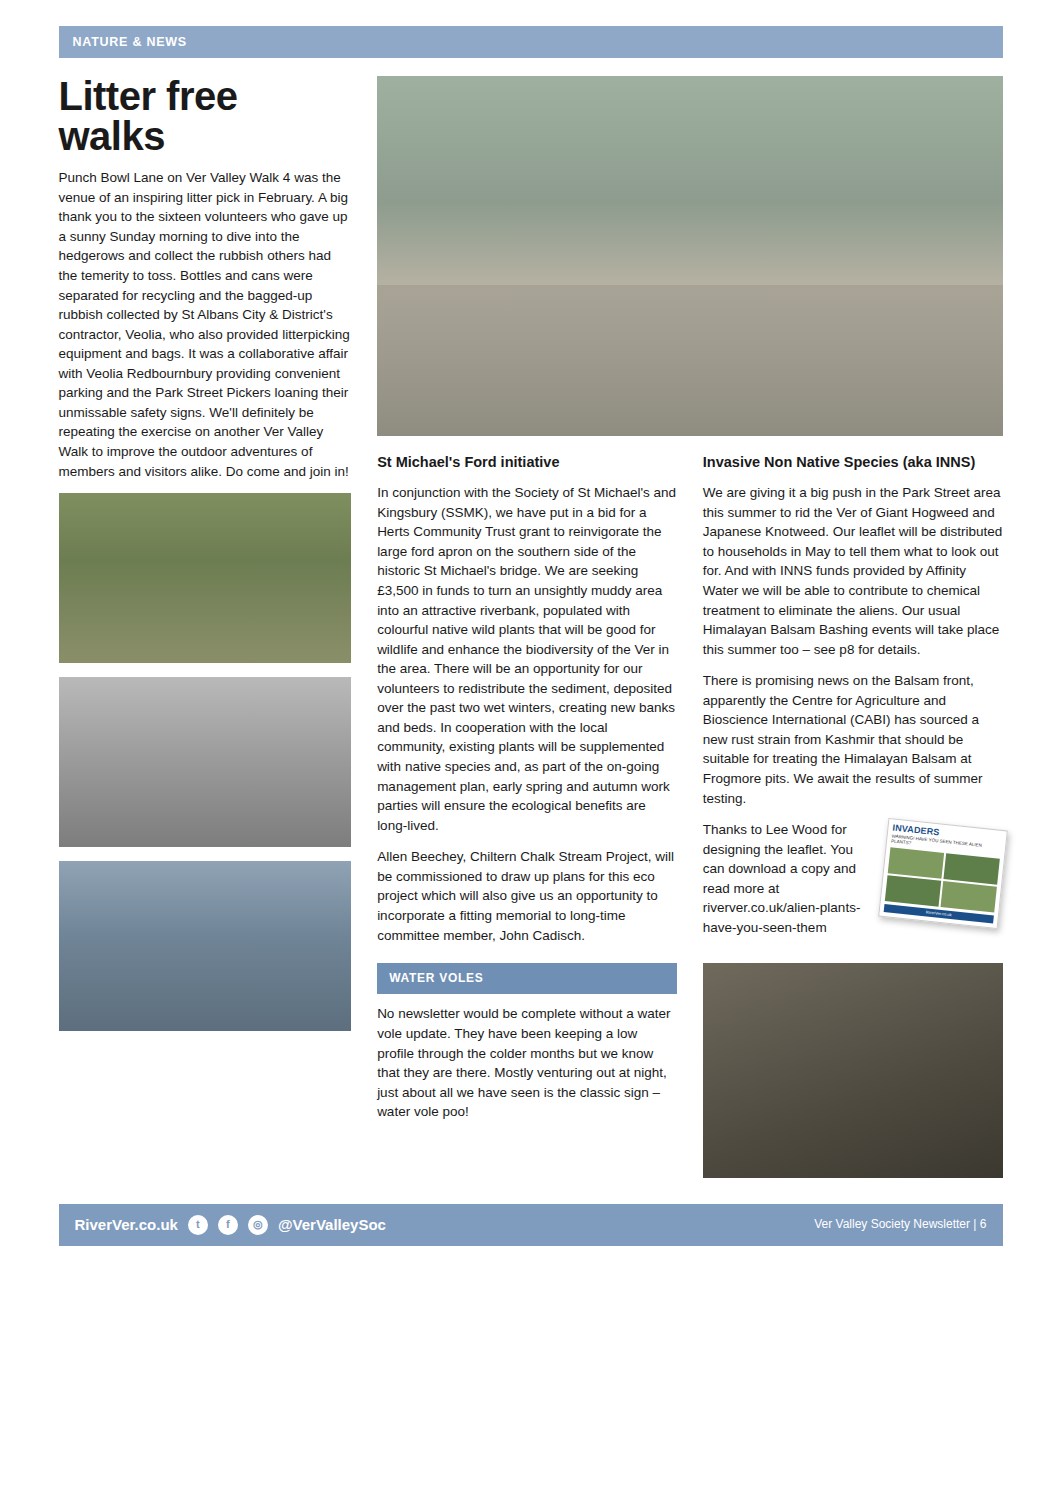NATURE & NEWS
Litter free walks
Punch Bowl Lane on Ver Valley Walk 4 was the venue of an inspiring litter pick in February. A big thank you to the sixteen volunteers who gave up a sunny Sunday morning to dive into the hedgerows and collect the rubbish others had the temerity to toss. Bottles and cans were separated for recycling and the bagged-up rubbish collected by St Albans City & District's contractor, Veolia, who also provided litterpicking equipment and bags. It was a collaborative affair with Veolia Redbournbury providing convenient parking and the Park Street Pickers loaning their unmissable safety signs. We'll definitely be repeating the exercise on another Ver Valley Walk to improve the outdoor adventures of members and visitors alike. Do come and join in!
St Michael's Ford initiative
In conjunction with the Society of St Michael's and Kingsbury (SSMK), we have put in a bid for a Herts Community Trust grant to reinvigorate the large ford apron on the southern side of the historic St Michael's bridge. We are seeking £3,500 in funds to turn an unsightly muddy area into an attractive riverbank, populated with colourful native wild plants that will be good for wildlife and enhance the biodiversity of the Ver in the area. There will be an opportunity for our volunteers to redistribute the sediment, deposited over the past two wet winters, creating new banks and beds. In cooperation with the local community, existing plants will be supplemented with native species and, as part of the on-going management plan, early spring and autumn work parties will ensure the ecological benefits are long-lived.
Allen Beechey, Chiltern Chalk Stream Project, will be commissioned to draw up plans for this eco project which will also give us an opportunity to incorporate a fitting memorial to long-time committee member, John Cadisch.
Invasive Non Native Species (aka INNS)
We are giving it a big push in the Park Street area this summer to rid the Ver of Giant Hogweed and Japanese Knotweed. Our leaflet will be distributed to households in May to tell them what to look out for. And with INNS funds provided by Affinity Water we will be able to contribute to chemical treatment to eliminate the aliens. Our usual Himalayan Balsam Bashing events will take place this summer too – see p8 for details.
There is promising news on the Balsam front, apparently the Centre for Agriculture and Bioscience International (CABI) has sourced a new rust strain from Kashmir that should be suitable for treating the Himalayan Balsam at Frogmore pits. We await the results of summer testing.
INVADERS
WARNING! HAVE YOU SEEN THESE ALIEN PLANTS?
RiverVer.co.uk
Thanks to Lee Wood for designing the leaflet. You can download a copy and read more at riverver.co.uk/alien-plants-have-you-seen-them
WATER VOLES
No newsletter would be complete without a water vole update. They have been keeping a low profile through the colder months but we know that they are there. Mostly venturing out at night, just about all we have seen is the classic sign – water vole poo!
RiverVer.co.uk t f ◎ @VerValleySoc
Ver Valley Society Newsletter | 6